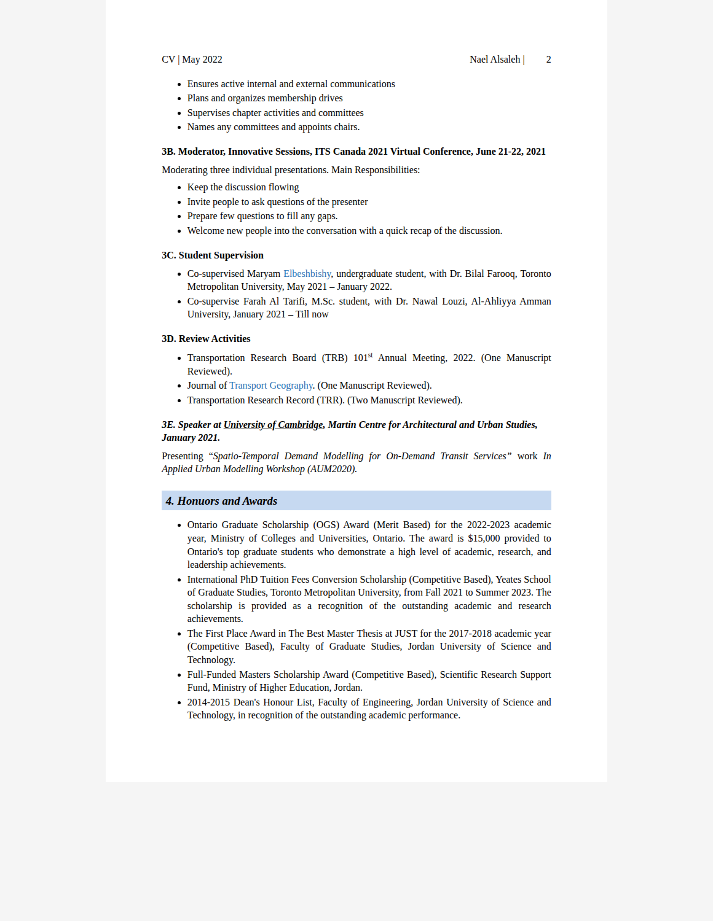CV | May 2022
Nael Alsaleh |2
Ensures active internal and external communications
Plans and organizes membership drives
Supervises chapter activities and committees
Names any committees and appoints chairs.
3B. Moderator, Innovative Sessions, ITS Canada 2021 Virtual Conference, June 21-22, 2021
Moderating three individual presentations. Main Responsibilities:
Keep the discussion flowing
Invite people to ask questions of the presenter
Prepare few questions to fill any gaps.
Welcome new people into the conversation with a quick recap of the discussion.
3C. Student Supervision
Co-supervised Maryam Elbeshbishy, undergraduate student, with Dr. Bilal Farooq, Toronto Metropolitan University, May 2021 – January 2022.
Co-supervise Farah Al Tarifi, M.Sc. student, with Dr. Nawal Louzi, Al-Ahliyya Amman University, January 2021 – Till now
3D. Review Activities
Transportation Research Board (TRB) 101st Annual Meeting, 2022. (One Manuscript Reviewed).
Journal of Transport Geography. (One Manuscript Reviewed).
Transportation Research Record (TRR). (Two Manuscript Reviewed).
3E. Speaker at University of Cambridge, Martin Centre for Architectural and Urban Studies, January 2021.
Presenting “Spatio-Temporal Demand Modelling for On-Demand Transit Services” work In Applied Urban Modelling Workshop (AUM2020).
4. Honuors and Awards
Ontario Graduate Scholarship (OGS) Award (Merit Based) for the 2022-2023 academic year, Ministry of Colleges and Universities, Ontario. The award is $15,000 provided to Ontario's top graduate students who demonstrate a high level of academic, research, and leadership achievements.
International PhD Tuition Fees Conversion Scholarship (Competitive Based), Yeates School of Graduate Studies, Toronto Metropolitan University, from Fall 2021 to Summer 2023. The scholarship is provided as a recognition of the outstanding academic and research achievements.
The First Place Award in The Best Master Thesis at JUST for the 2017-2018 academic year (Competitive Based), Faculty of Graduate Studies, Jordan University of Science and Technology.
Full-Funded Masters Scholarship Award (Competitive Based), Scientific Research Support Fund, Ministry of Higher Education, Jordan.
2014-2015 Dean's Honour List, Faculty of Engineering, Jordan University of Science and Technology, in recognition of the outstanding academic performance.